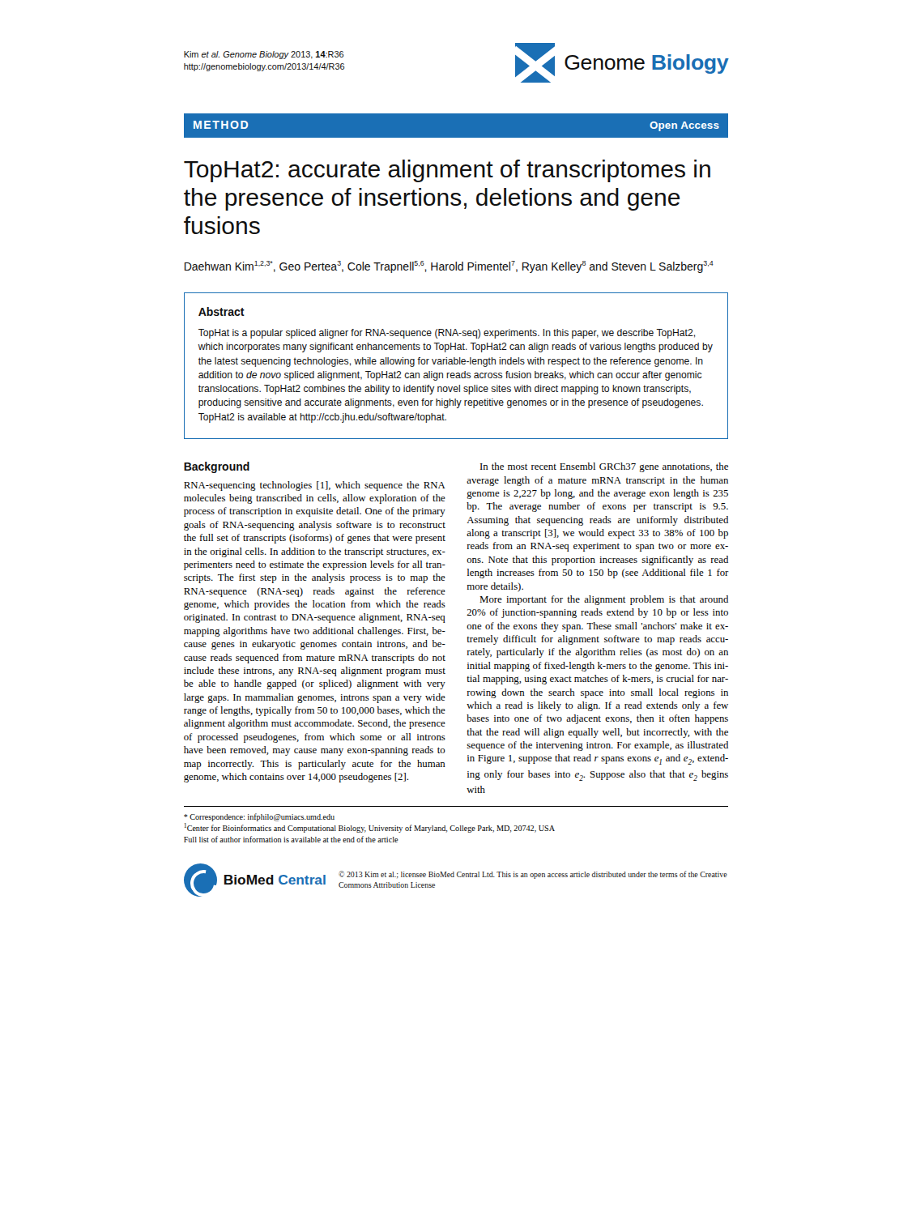Kim et al. Genome Biology 2013, 14:R36
http://genomebiology.com/2013/14/4/R36
Genome Biology
METHOD Open Access
TopHat2: accurate alignment of transcriptomes in the presence of insertions, deletions and gene fusions
Daehwan Kim1,2,3*, Geo Pertea3, Cole Trapnell5,6, Harold Pimentel7, Ryan Kelley8 and Steven L Salzberg3,4
Abstract
TopHat is a popular spliced aligner for RNA-sequence (RNA-seq) experiments. In this paper, we describe TopHat2, which incorporates many significant enhancements to TopHat. TopHat2 can align reads of various lengths produced by the latest sequencing technologies, while allowing for variable-length indels with respect to the reference genome. In addition to de novo spliced alignment, TopHat2 can align reads across fusion breaks, which can occur after genomic translocations. TopHat2 combines the ability to identify novel splice sites with direct mapping to known transcripts, producing sensitive and accurate alignments, even for highly repetitive genomes or in the presence of pseudogenes. TopHat2 is available at http://ccb.jhu.edu/software/tophat.
Background
RNA-sequencing technologies [1], which sequence the RNA molecules being transcribed in cells, allow exploration of the process of transcription in exquisite detail. One of the primary goals of RNA-sequencing analysis software is to reconstruct the full set of transcripts (isoforms) of genes that were present in the original cells. In addition to the transcript structures, experimenters need to estimate the expression levels for all transcripts. The first step in the analysis process is to map the RNA-sequence (RNA-seq) reads against the reference genome, which provides the location from which the reads originated. In contrast to DNA-sequence alignment, RNA-seq mapping algorithms have two additional challenges. First, because genes in eukaryotic genomes contain introns, and because reads sequenced from mature mRNA transcripts do not include these introns, any RNA-seq alignment program must be able to handle gapped (or spliced) alignment with very large gaps. In mammalian genomes, introns span a very wide range of lengths, typically from 50 to 100,000 bases, which the alignment algorithm must accommodate. Second, the presence of processed pseudogenes, from which some or all introns have been removed, may cause many exon-spanning reads to map incorrectly. This is particularly acute for the human genome, which contains over 14,000 pseudogenes [2].
In the most recent Ensembl GRCh37 gene annotations, the average length of a mature mRNA transcript in the human genome is 2,227 bp long, and the average exon length is 235 bp. The average number of exons per transcript is 9.5. Assuming that sequencing reads are uniformly distributed along a transcript [3], we would expect 33 to 38% of 100 bp reads from an RNA-seq experiment to span two or more exons. Note that this proportion increases significantly as read length increases from 50 to 150 bp (see Additional file 1 for more details).
More important for the alignment problem is that around 20% of junction-spanning reads extend by 10 bp or less into one of the exons they span. These small 'anchors' make it extremely difficult for alignment software to map reads accurately, particularly if the algorithm relies (as most do) on an initial mapping of fixed-length k-mers to the genome. This initial mapping, using exact matches of k-mers, is crucial for narrowing down the search space into small local regions in which a read is likely to align. If a read extends only a few bases into one of two adjacent exons, then it often happens that the read will align equally well, but incorrectly, with the sequence of the intervening intron. For example, as illustrated in Figure 1, suppose that read r spans exons e1 and e2, extending only four bases into e2. Suppose also that that e2 begins with
* Correspondence: infphilo@umiacs.umd.edu
1Center for Bioinformatics and Computational Biology, University of Maryland, College Park, MD, 20742, USA
Full list of author information is available at the end of the article
BioMed Central
© 2013 Kim et al.; licensee BioMed Central Ltd. This is an open access article distributed under the terms of the Creative Commons Attribution License